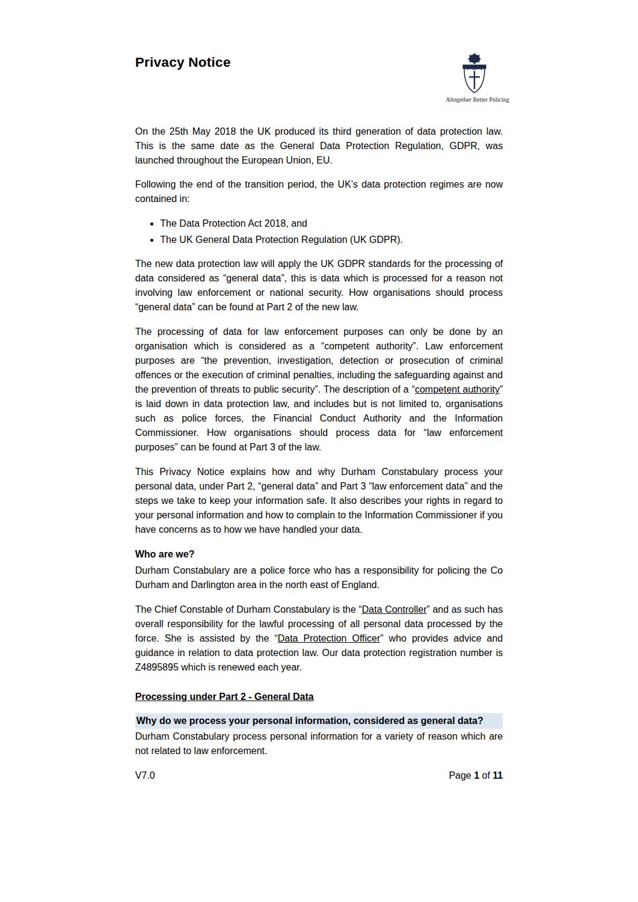Privacy Notice
Altogether Better Policing
On the 25th May 2018 the UK produced its third generation of data protection law. This is the same date as the General Data Protection Regulation, GDPR, was launched throughout the European Union, EU.
Following the end of the transition period, the UK’s data protection regimes are now contained in:
The Data Protection Act 2018, and
The UK General Data Protection Regulation (UK GDPR).
The new data protection law will apply the UK GDPR standards for the processing of data considered as “general data”, this is data which is processed for a reason not involving law enforcement or national security. How organisations should process “general data” can be found at Part 2 of the new law.
The processing of data for law enforcement purposes can only be done by an organisation which is considered as a “competent authority”. Law enforcement purposes are “the prevention, investigation, detection or prosecution of criminal offences or the execution of criminal penalties, including the safeguarding against and the prevention of threats to public security”. The description of a “competent authority” is laid down in data protection law, and includes but is not limited to, organisations such as police forces, the Financial Conduct Authority and the Information Commissioner. How organisations should process data for “law enforcement purposes” can be found at Part 3 of the law.
This Privacy Notice explains how and why Durham Constabulary process your personal data, under Part 2, “general data” and Part 3 “law enforcement data” and the steps we take to keep your information safe. It also describes your rights in regard to your personal information and how to complain to the Information Commissioner if you have concerns as to how we have handled your data.
Who are we?
Durham Constabulary are a police force who has a responsibility for policing the Co Durham and Darlington area in the north east of England.
The Chief Constable of Durham Constabulary is the “Data Controller” and as such has overall responsibility for the lawful processing of all personal data processed by the force. She is assisted by the “Data Protection Officer” who provides advice and guidance in relation to data protection law. Our data protection registration number is Z4895895 which is renewed each year.
Processing under Part 2 - General Data
Why do we process your personal information, considered as general data?
Durham Constabulary process personal information for a variety of reason which are not related to law enforcement.
V7.0
Page 1 of 11